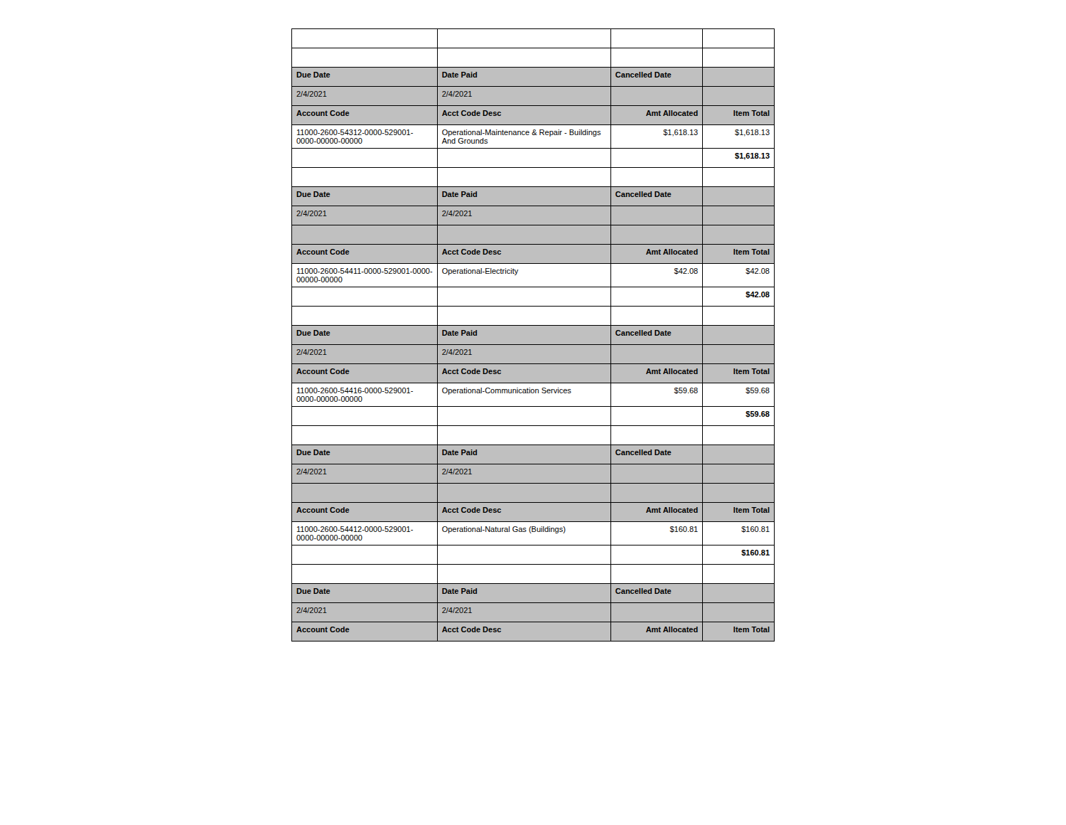| Due Date | Date Paid | Cancelled Date | |
| 2/4/2021 | 2/4/2021 | | |
| Account Code | Acct Code Desc | Amt Allocated | Item Total |
| 11000-2600-54312-0000-529001-0000-00000-00000 | Operational-Maintenance & Repair - Buildings And Grounds | $1,618.13 | $1,618.13 |
| | | | $1,618.13 |
| Due Date | Date Paid | Cancelled Date | |
| 2/4/2021 | 2/4/2021 | | |
| Account Code | Acct Code Desc | Amt Allocated | Item Total |
| 11000-2600-54411-0000-529001-0000-00000-00000 | Operational-Electricity | $42.08 | $42.08 |
| | | | $42.08 |
| Due Date | Date Paid | Cancelled Date | |
| 2/4/2021 | 2/4/2021 | | |
| Account Code | Acct Code Desc | Amt Allocated | Item Total |
| 11000-2600-54416-0000-529001-0000-00000-00000 | Operational-Communication Services | $59.68 | $59.68 |
| | | | $59.68 |
| Due Date | Date Paid | Cancelled Date | |
| 2/4/2021 | 2/4/2021 | | |
| Account Code | Acct Code Desc | Amt Allocated | Item Total |
| 11000-2600-54412-0000-529001-0000-00000-00000 | Operational-Natural Gas (Buildings) | $160.81 | $160.81 |
| | | | $160.81 |
| Due Date | Date Paid | Cancelled Date | |
| 2/4/2021 | 2/4/2021 | | |
| Account Code | Acct Code Desc | Amt Allocated | Item Total |